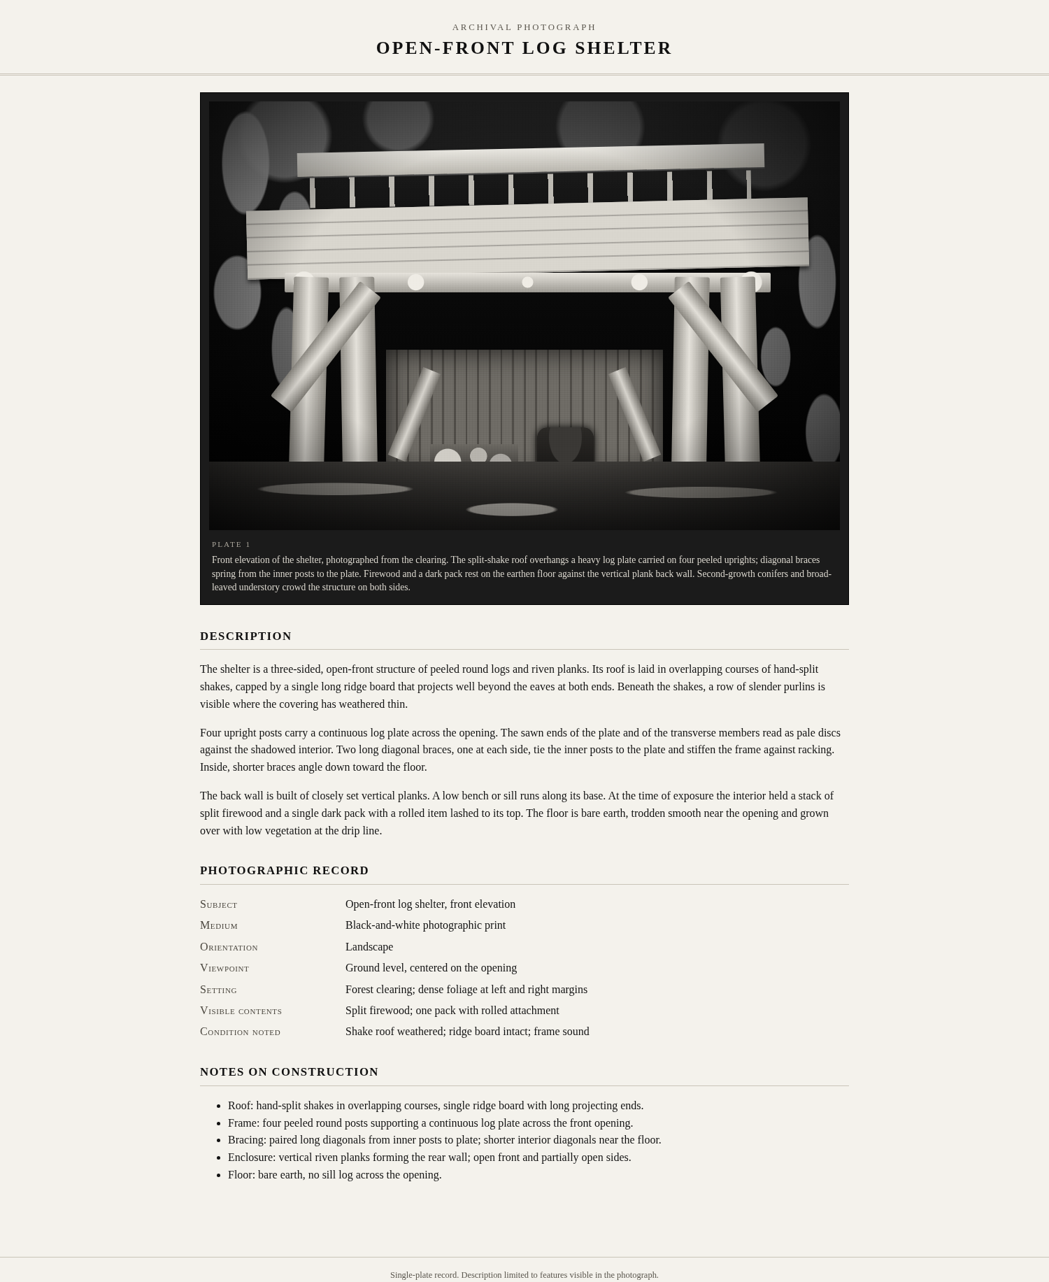Archival Photograph
Open-Front Log Shelter
Plate 1 Front elevation of the shelter, photographed from the clearing. The split-shake roof overhangs a heavy log plate carried on four peeled uprights; diagonal braces spring from the inner posts to the plate. Firewood and a dark pack rest on the earthen floor against the vertical plank back wall. Second-growth conifers and broad-leaved understory crowd the structure on both sides.
Description
The shelter is a three-sided, open-front structure of peeled round logs and riven planks. Its roof is laid in overlapping courses of hand-split shakes, capped by a single long ridge board that projects well beyond the eaves at both ends. Beneath the shakes, a row of slender purlins is visible where the covering has weathered thin.
Four upright posts carry a continuous log plate across the opening. The sawn ends of the plate and of the transverse members read as pale discs against the shadowed interior. Two long diagonal braces, one at each side, tie the inner posts to the plate and stiffen the frame against racking. Inside, shorter braces angle down toward the floor.
The back wall is built of closely set vertical planks. A low bench or sill runs along its base. At the time of exposure the interior held a stack of split firewood and a single dark pack with a rolled item lashed to its top. The floor is bare earth, trodden smooth near the opening and grown over with low vegetation at the drip line.
Photographic Record
Subject
Open-front log shelter, front elevation
Medium
Black-and-white photographic print
Orientation
Landscape
Viewpoint
Ground level, centered on the opening
Setting
Forest clearing; dense foliage at left and right margins
Visible contents
Split firewood; one pack with rolled attachment
Condition noted
Shake roof weathered; ridge board intact; frame sound
Notes on Construction
Roof: hand-split shakes in overlapping courses, single ridge board with long projecting ends.
Frame: four peeled round posts supporting a continuous log plate across the front opening.
Bracing: paired long diagonals from inner posts to plate; shorter interior diagonals near the floor.
Enclosure: vertical riven planks forming the rear wall; open front and partially open sides.
Floor: bare earth, no sill log across the opening.
Single-plate record. Description limited to features visible in the photograph.